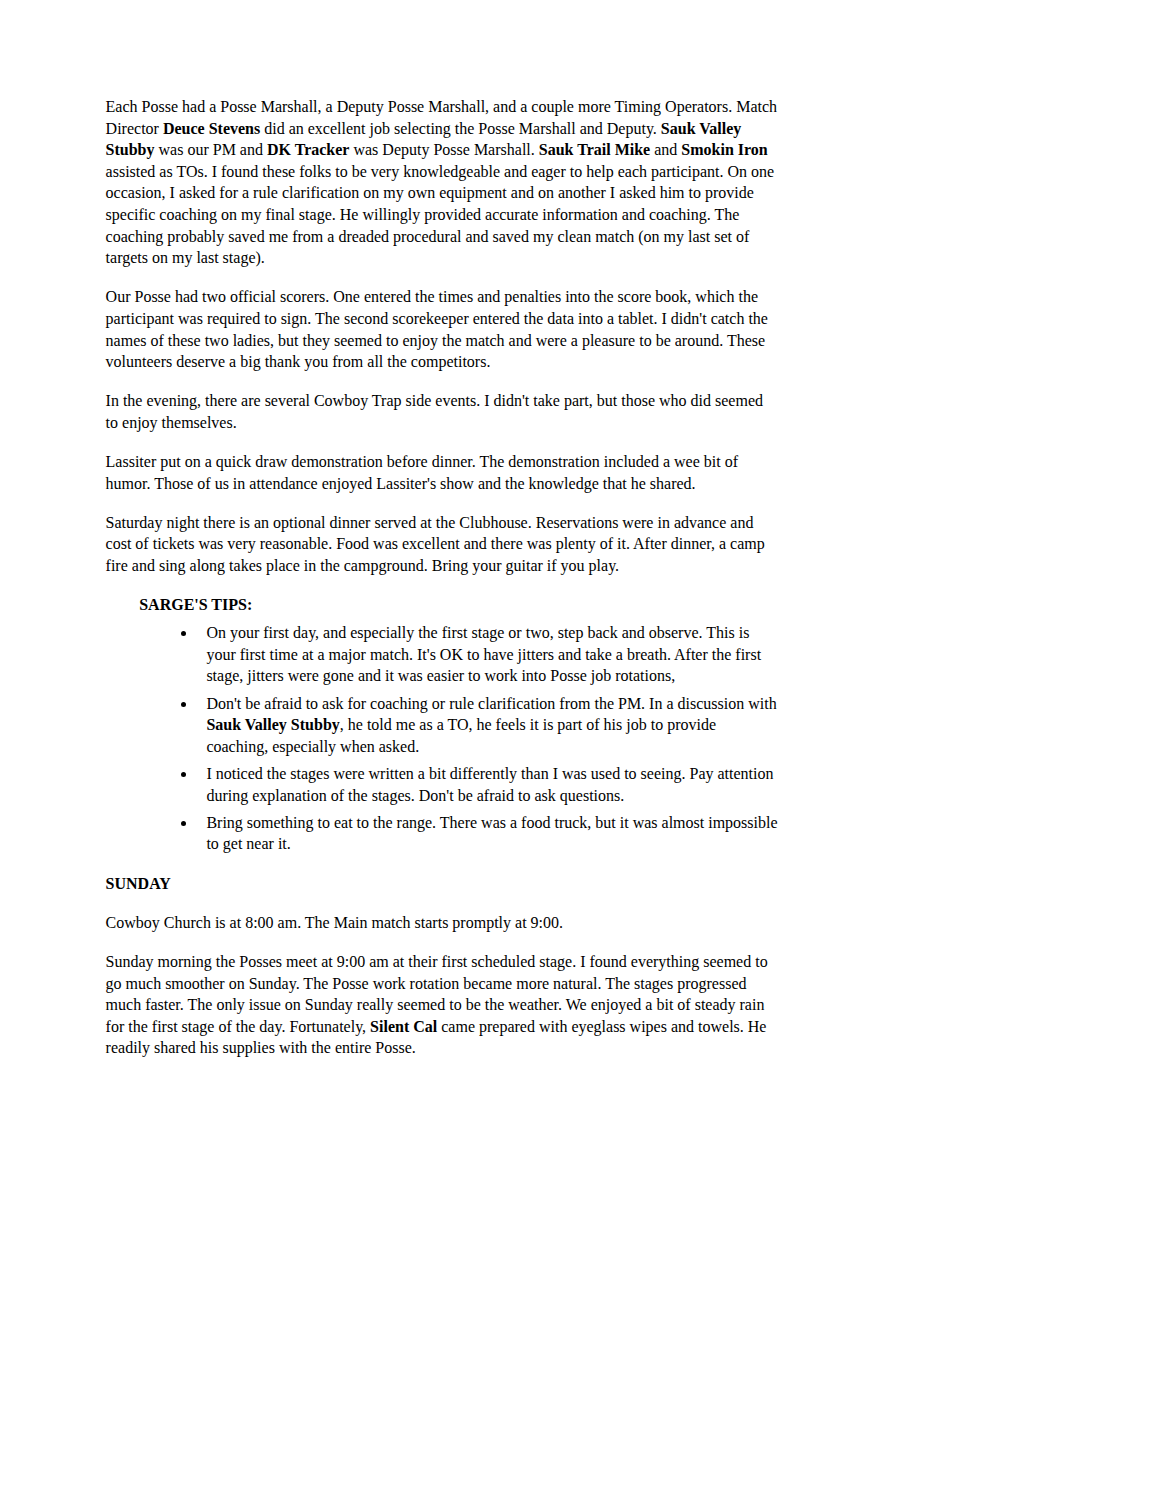Each Posse had a Posse Marshall, a Deputy Posse Marshall, and a couple more Timing Operators. Match Director Deuce Stevens did an excellent job selecting the Posse Marshall and Deputy. Sauk Valley Stubby was our PM and DK Tracker was Deputy Posse Marshall. Sauk Trail Mike and Smokin Iron assisted as TOs. I found these folks to be very knowledgeable and eager to help each participant. On one occasion, I asked for a rule clarification on my own equipment and on another I asked him to provide specific coaching on my final stage. He willingly provided accurate information and coaching. The coaching probably saved me from a dreaded procedural and saved my clean match (on my last set of targets on my last stage).
Our Posse had two official scorers. One entered the times and penalties into the score book, which the participant was required to sign. The second scorekeeper entered the data into a tablet. I didn't catch the names of these two ladies, but they seemed to enjoy the match and were a pleasure to be around. These volunteers deserve a big thank you from all the competitors.
In the evening, there are several Cowboy Trap side events. I didn't take part, but those who did seemed to enjoy themselves.
Lassiter put on a quick draw demonstration before dinner. The demonstration included a wee bit of humor. Those of us in attendance enjoyed Lassiter's show and the knowledge that he shared.
Saturday night there is an optional dinner served at the Clubhouse. Reservations were in advance and cost of tickets was very reasonable. Food was excellent and there was plenty of it. After dinner, a camp fire and sing along takes place in the campground. Bring your guitar if you play.
SARGE'S TIPS:
On your first day, and especially the first stage or two, step back and observe. This is your first time at a major match. It's OK to have jitters and take a breath. After the first stage, jitters were gone and it was easier to work into Posse job rotations,
Don't be afraid to ask for coaching or rule clarification from the PM. In a discussion with Sauk Valley Stubby, he told me as a TO, he feels it is part of his job to provide coaching, especially when asked.
I noticed the stages were written a bit differently than I was used to seeing. Pay attention during explanation of the stages. Don't be afraid to ask questions.
Bring something to eat to the range. There was a food truck, but it was almost impossible to get near it.
SUNDAY
Cowboy Church is at 8:00 am. The Main match starts promptly at 9:00.
Sunday morning the Posses meet at 9:00 am at their first scheduled stage. I found everything seemed to go much smoother on Sunday. The Posse work rotation became more natural. The stages progressed much faster. The only issue on Sunday really seemed to be the weather. We enjoyed a bit of steady rain for the first stage of the day. Fortunately, Silent Cal came prepared with eyeglass wipes and towels. He readily shared his supplies with the entire Posse.